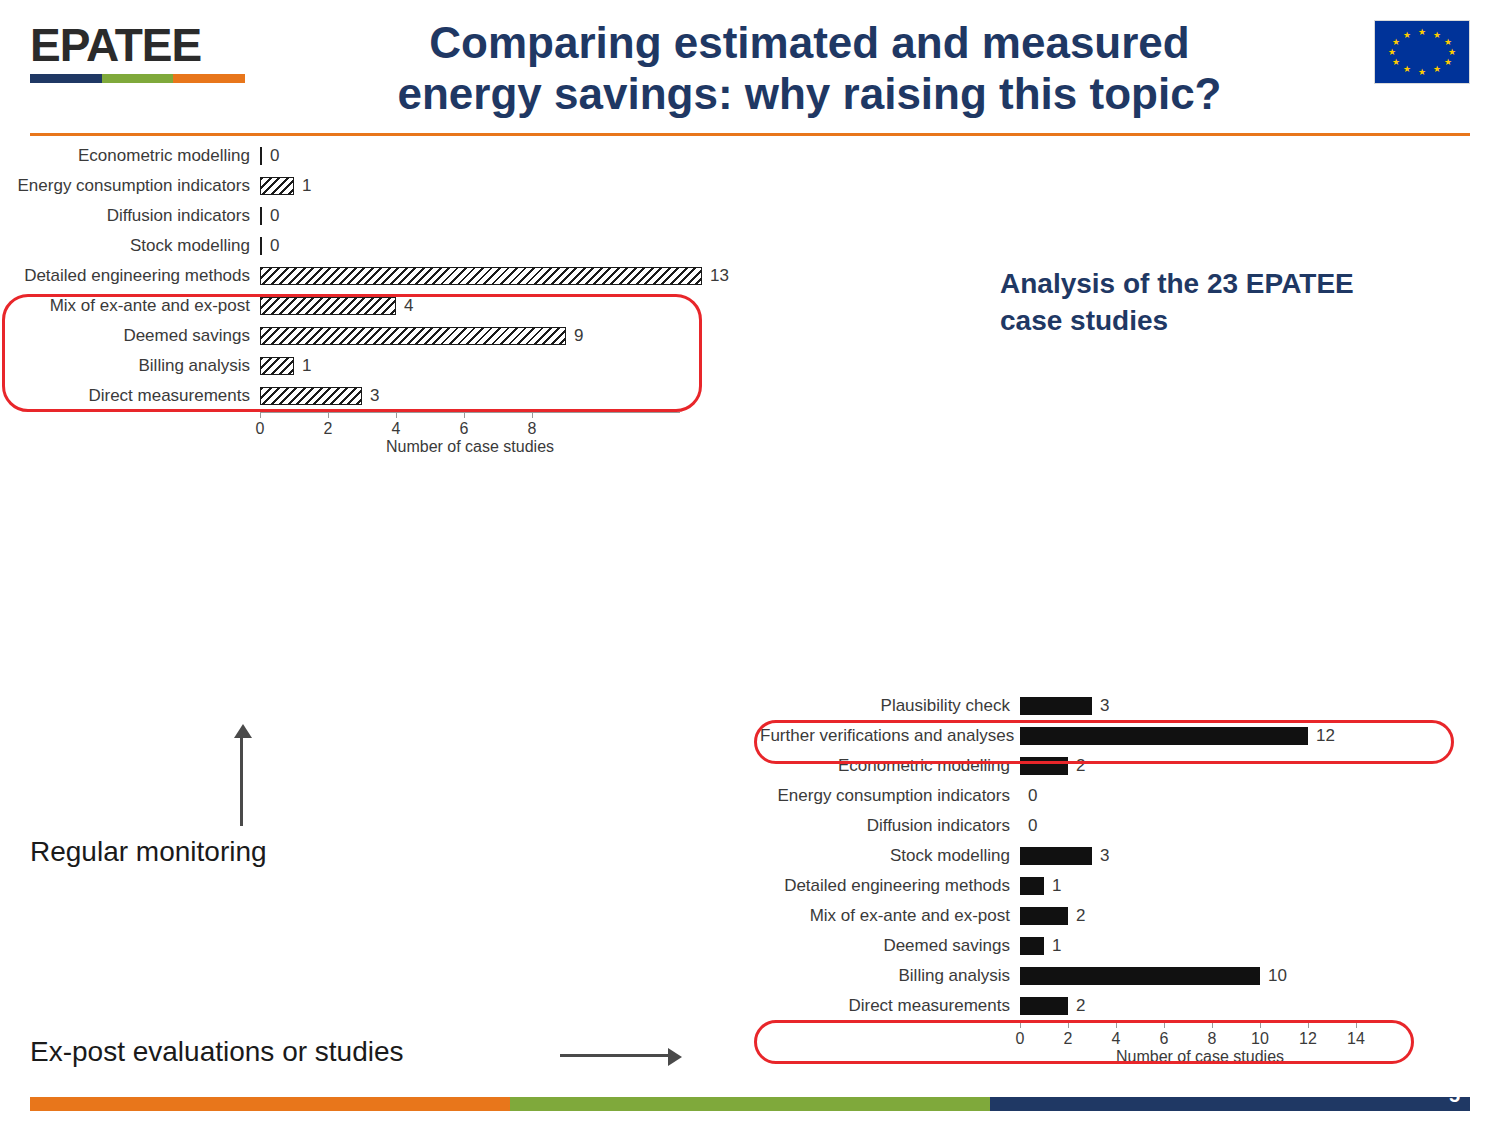EPATEE
Comparing estimated and measured
energy savings: why raising this topic?
★ ★ ★ ★ ★ ★ ★ ★ ★ ★ ★ ★
Econometric modelling
0
Energy consumption indicators
1
Diffusion indicators
0
Stock modelling
0
Detailed engineering methods
13
Mix of ex-ante and ex-post
4
Deemed savings
9
Billing analysis
1
Direct measurements
3
0
2
4
6
8
Number of case studies
Analysis of the 23 EPATEE case studies
Regular monitoring
Ex-post evaluations or studies
Plausibility check
3
Further verifications and analyses
12
Econometric modelling
2
Energy consumption indicators
0
Diffusion indicators
0
Stock modelling
3
Detailed engineering methods
1
Mix of ex-ante and ex-post
2
Deemed savings
1
Billing analysis
10
Direct measurements
2
0
2
4
6
8
10
12
14
Number of case studies
5